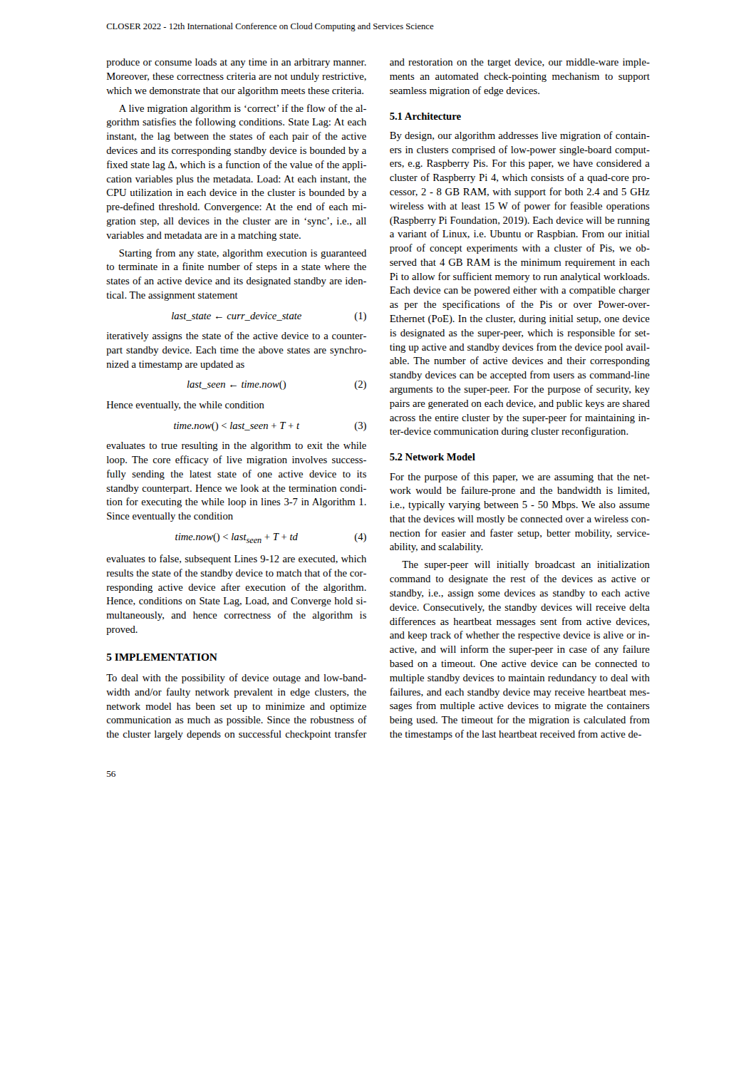CLOSER 2022 - 12th International Conference on Cloud Computing and Services Science
produce or consume loads at any time in an arbitrary manner. Moreover, these correctness criteria are not unduly restrictive, which we demonstrate that our algorithm meets these criteria.
A live migration algorithm is ‘correct’ if the flow of the algorithm satisfies the following conditions. State Lag: At each instant, the lag between the states of each pair of the active devices and its corresponding standby device is bounded by a fixed state lag Δ, which is a function of the value of the application variables plus the metadata. Load: At each instant, the CPU utilization in each device in the cluster is bounded by a pre-defined threshold. Convergence: At the end of each migration step, all devices in the cluster are in ‘sync’, i.e., all variables and metadata are in a matching state.
Starting from any state, algorithm execution is guaranteed to terminate in a finite number of steps in a state where the states of an active device and its designated standby are identical. The assignment statement
last_state ← curr_device_state (1)
iteratively assigns the state of the active device to a counterpart standby device. Each time the above states are synchronized a timestamp are updated as
last_seen ← time.now() (2)
Hence eventually, the while condition
time.now() < last_seen + T + t (3)
evaluates to true resulting in the algorithm to exit the while loop. The core efficacy of live migration involves successfully sending the latest state of one active device to its standby counterpart. Hence we look at the termination condition for executing the while loop in lines 3-7 in Algorithm 1. Since eventually the condition
time.now() < lastseen + T + td (4)
evaluates to false, subsequent Lines 9-12 are executed, which results the state of the standby device to match that of the corresponding active device after execution of the algorithm. Hence, conditions on State Lag, Load, and Converge hold simultaneously, and hence correctness of the algorithm is proved.
5 IMPLEMENTATION
To deal with the possibility of device outage and low-bandwidth and/or faulty network prevalent in edge clusters, the network model has been set up to minimize and optimize communication as much as possible. Since the robustness of the cluster largely depends on successful checkpoint transfer and restoration on the target device, our middle-ware implements an automated check-pointing mechanism to support seamless migration of edge devices.
5.1 Architecture
By design, our algorithm addresses live migration of containers in clusters comprised of low-power single-board computers, e.g. Raspberry Pis. For this paper, we have considered a cluster of Raspberry Pi 4, which consists of a quad-core processor, 2 - 8 GB RAM, with support for both 2.4 and 5 GHz wireless with at least 15 W of power for feasible operations (Raspberry Pi Foundation, 2019). Each device will be running a variant of Linux, i.e. Ubuntu or Raspbian. From our initial proof of concept experiments with a cluster of Pis, we observed that 4 GB RAM is the minimum requirement in each Pi to allow for sufficient memory to run analytical workloads. Each device can be powered either with a compatible charger as per the specifications of the Pis or over Power-over-Ethernet (PoE). In the cluster, during initial setup, one device is designated as the super-peer, which is responsible for setting up active and standby devices from the device pool available. The number of active devices and their corresponding standby devices can be accepted from users as command-line arguments to the super-peer. For the purpose of security, key pairs are generated on each device, and public keys are shared across the entire cluster by the super-peer for maintaining inter-device communication during cluster reconfiguration.
5.2 Network Model
For the purpose of this paper, we are assuming that the network would be failure-prone and the bandwidth is limited, i.e., typically varying between 5 - 50 Mbps. We also assume that the devices will mostly be connected over a wireless connection for easier and faster setup, better mobility, serviceability, and scalability.
The super-peer will initially broadcast an initialization command to designate the rest of the devices as active or standby, i.e., assign some devices as standby to each active device. Consecutively, the standby devices will receive delta differences as heartbeat messages sent from active devices, and keep track of whether the respective device is alive or inactive, and will inform the super-peer in case of any failure based on a timeout. One active device can be connected to multiple standby devices to maintain redundancy to deal with failures, and each standby device may receive heartbeat messages from multiple active devices to migrate the containers being used. The timeout for the migration is calculated from the timestamps of the last heartbeat received from active de-
56